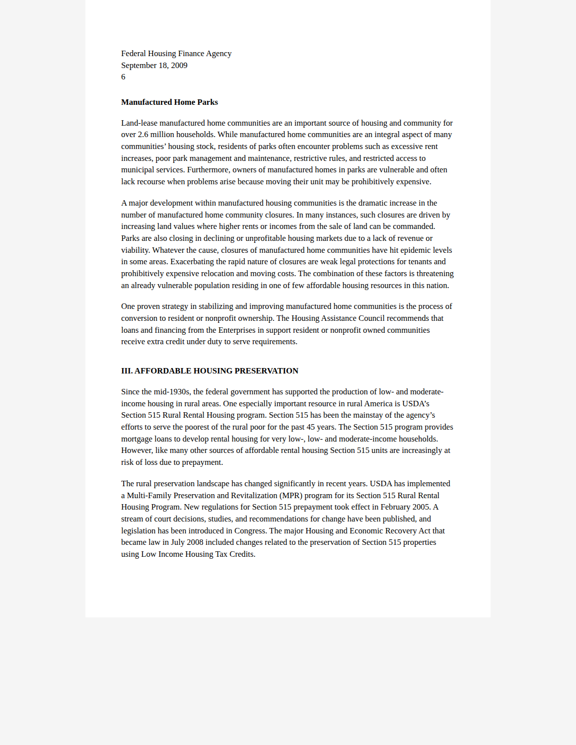Federal Housing Finance Agency
September 18, 2009
6
Manufactured Home Parks
Land-lease manufactured home communities are an important source of housing and community for over 2.6 million households. While manufactured home communities are an integral aspect of many communities’ housing stock, residents of parks often encounter problems such as excessive rent increases, poor park management and maintenance, restrictive rules, and restricted access to municipal services. Furthermore, owners of manufactured homes in parks are vulnerable and often lack recourse when problems arise because moving their unit may be prohibitively expensive.
A major development within manufactured housing communities is the dramatic increase in the number of manufactured home community closures. In many instances, such closures are driven by increasing land values where higher rents or incomes from the sale of land can be commanded. Parks are also closing in declining or unprofitable housing markets due to a lack of revenue or viability. Whatever the cause, closures of manufactured home communities have hit epidemic levels in some areas. Exacerbating the rapid nature of closures are weak legal protections for tenants and prohibitively expensive relocation and moving costs. The combination of these factors is threatening an already vulnerable population residing in one of few affordable housing resources in this nation.
One proven strategy in stabilizing and improving manufactured home communities is the process of conversion to resident or nonprofit ownership. The Housing Assistance Council recommends that loans and financing from the Enterprises in support resident or nonprofit owned communities receive extra credit under duty to serve requirements.
III. AFFORDABLE HOUSING PRESERVATION
Since the mid-1930s, the federal government has supported the production of low- and moderate-income housing in rural areas. One especially important resource in rural America is USDA’s Section 515 Rural Rental Housing program. Section 515 has been the mainstay of the agency’s efforts to serve the poorest of the rural poor for the past 45 years. The Section 515 program provides mortgage loans to develop rental housing for very low-, low- and moderate-income households. However, like many other sources of affordable rental housing Section 515 units are increasingly at risk of loss due to prepayment.
The rural preservation landscape has changed significantly in recent years. USDA has implemented a Multi-Family Preservation and Revitalization (MPR) program for its Section 515 Rural Rental Housing Program. New regulations for Section 515 prepayment took effect in February 2005. A stream of court decisions, studies, and recommendations for change have been published, and legislation has been introduced in Congress. The major Housing and Economic Recovery Act that became law in July 2008 included changes related to the preservation of Section 515 properties using Low Income Housing Tax Credits.